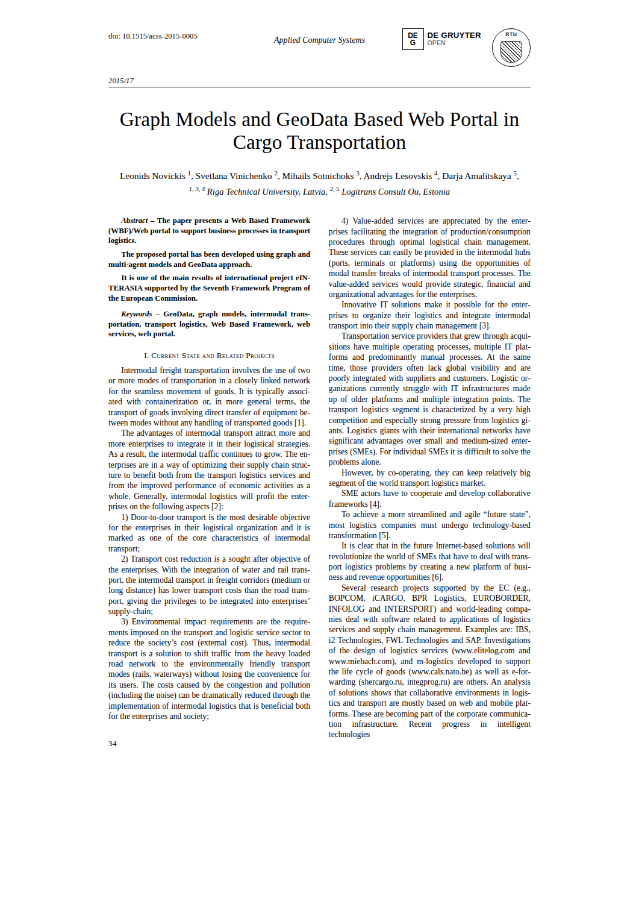doi: 10.1515/acss-2015-0005
Applied Computer Systems
DE G
DE GRUYTER
OPEN
RTU
2015/17
Graph Models and GeoData Based Web Portal in
Cargo Transportation
Leonids Novickis 1, Svetlana Vinichenko 2, Mihails Sotnichoks 3, Andrejs Lesovskis 4, Darja Amalitskaya 5,
1, 3, 4 Riga Technical University, Latvia, 2, 5 Logitrans Consult Ou, Estonia
Abstract – The paper presents a Web Based Framework (WBF)/Web portal to support business processes in transport logistics.
The proposed portal has been developed using graph and multi-agent models and GeoData approach.
It is one of the main results of international project eINTERASIA supported by the Seventh Framework Program of the European Commission.
Keywords – GeoData, graph models, intermodal transportation, transport logistics, Web Based Framework, web services, web portal.
I. Current State and Related Projects
Intermodal freight transportation involves the use of two or more modes of transportation in a closely linked network for the seamless movement of goods. It is typically associated with containerization or, in more general terms, the transport of goods involving direct transfer of equipment between modes without any handling of transported goods [1].
The advantages of intermodal transport attract more and more enterprises to integrate it in their logistical strategies. As a result, the intermodal traffic continues to grow. The enterprises are in a way of optimizing their supply chain structure to benefit both from the transport logistics services and from the improved performance of economic activities as a whole. Generally, intermodal logistics will profit the enterprises on the following aspects [2]:
1) Door-to-door transport is the most desirable objective for the enterprises in their logistical organization and it is marked as one of the core characteristics of intermodal transport;
2) Transport cost reduction is a sought after objective of the enterprises. With the integration of water and rail transport, the intermodal transport in freight corridors (medium or long distance) has lower transport costs than the road transport, giving the privileges to be integrated into enterprises’ supply-chain;
3) Environmental impact requirements are the requirements imposed on the transport and logistic service sector to reduce the society’s cost (external cost). Thus, intermodal transport is a solution to shift traffic from the heavy loaded road network to the environmentally friendly transport modes (rails, waterways) without losing the convenience for its users. The costs caused by the congestion and pollution (including the noise) can be dramatically reduced through the implementation of intermodal logistics that is beneficial both for the enterprises and society;
4) Value-added services are appreciated by the enterprises facilitating the integration of production/consumption procedures through optimal logistical chain management. These services can easily be provided in the intermodal hubs (ports, terminals or platforms) using the opportunities of modal transfer breaks of intermodal transport processes. The value-added services would provide strategic, financial and organizational advantages for the enterprises.
Innovative IT solutions make it possible for the enterprises to organize their logistics and integrate intermodal transport into their supply chain management [3].
Transportation service providers that grew through acquisitions have multiple operating processes, multiple IT platforms and predominantly manual processes. At the same time, those providers often lack global visibility and are poorly integrated with suppliers and customers. Logistic organizations currently struggle with IT infrastructures made up of older platforms and multiple integration points. The transport logistics segment is characterized by a very high competition and especially strong pressure from logistics giants. Logistics giants with their international networks have significant advantages over small and medium-sized enterprises (SMEs). For individual SMEs it is difficult to solve the problems alone.
However, by co-operating, they can keep relatively big segment of the world transport logistics market.
SME actors have to cooperate and develop collaborative frameworks [4].
To achieve a more streamlined and agile “future state”, most logistics companies must undergo technology-based transformation [5].
It is clear that in the future Internet-based solutions will revolutionize the world of SMEs that have to deal with transport logistics problems by creating a new platform of business and revenue opportunities [6].
Several research projects supported by the EC (e.g., BOPCOM, iCARGO, BPR Logistics, EUROBORDER, INFOLOG and INTERSPORT) and world-leading companies deal with software related to applications of logistics services and supply chain management. Examples are: IBS, i2 Technologies, FWL Technologies and SAP. Investigations of the design of logistics services (www.elitelog.com and www.miebach.com), and m-logistics developed to support the life cycle of goods (www.cals.nato.be) as well as e-forwarding (shercargo.ru, integprog.ru) are others. An analysis of solutions shows that collaborative environments in logistics and transport are mostly based on web and mobile platforms. These are becoming part of the corporate communication infrastructure. Recent progress in intelligent technologies
34